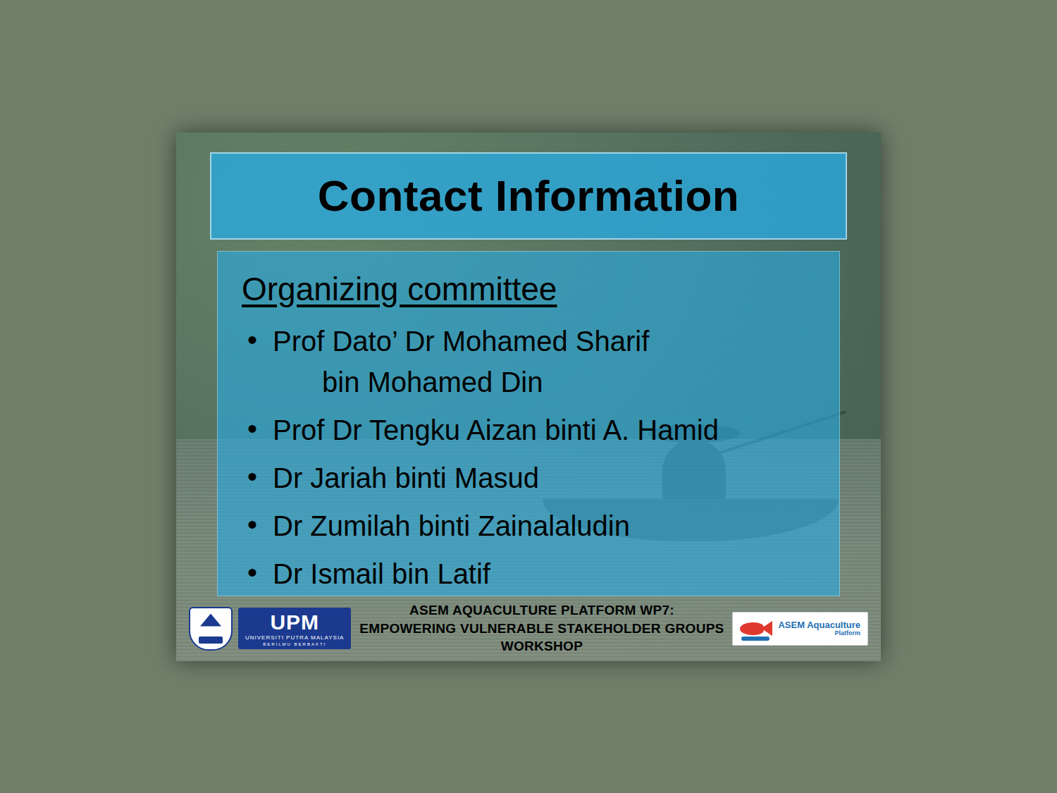Contact Information
Organizing committee
Prof Dato’ Dr Mohamed Sharif bin Mohamed Din
Prof Dr Tengku Aizan binti A. Hamid
Dr Jariah binti Masud
Dr Zumilah binti Zainalaludin
Dr Ismail bin Latif
UPM UNIVERSITI PUTRA MALAYSIA BERILMU BERBAKTI
ASEM AQUACULTURE PLATFORM WP7:
EMPOWERING VULNERABLE STAKEHOLDER GROUPS WORKSHOP
ASEM Aquaculture Platform